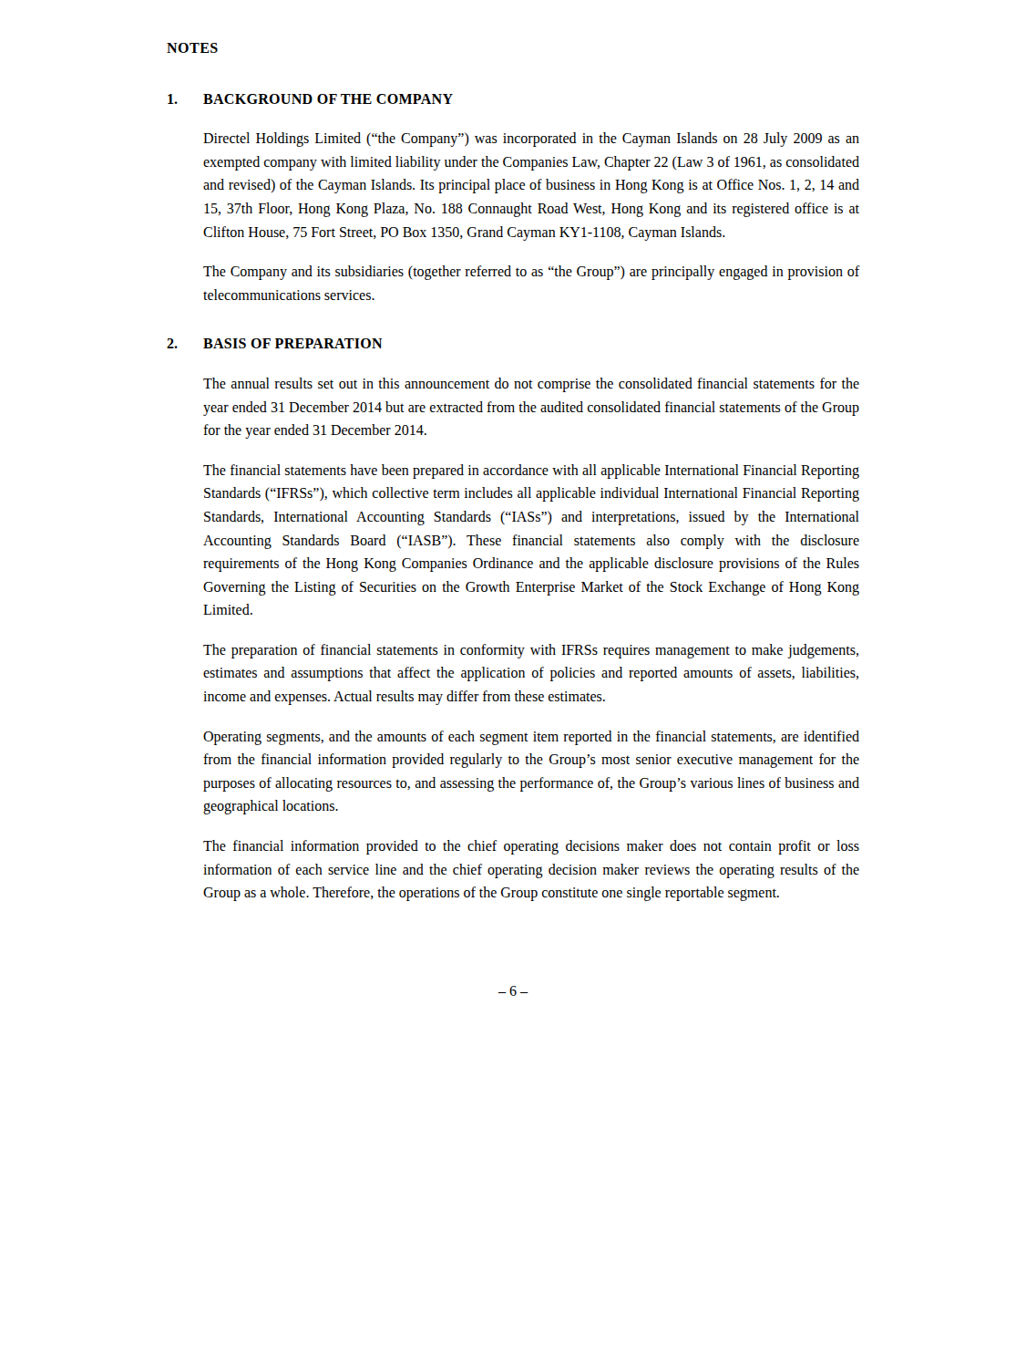NOTES
1. BACKGROUND OF THE COMPANY
Directel Holdings Limited (“the Company”) was incorporated in the Cayman Islands on 28 July 2009 as an exempted company with limited liability under the Companies Law, Chapter 22 (Law 3 of 1961, as consolidated and revised) of the Cayman Islands. Its principal place of business in Hong Kong is at Office Nos. 1, 2, 14 and 15, 37th Floor, Hong Kong Plaza, No. 188 Connaught Road West, Hong Kong and its registered office is at Clifton House, 75 Fort Street, PO Box 1350, Grand Cayman KY1-1108, Cayman Islands.
The Company and its subsidiaries (together referred to as “the Group”) are principally engaged in provision of telecommunications services.
2. BASIS OF PREPARATION
The annual results set out in this announcement do not comprise the consolidated financial statements for the year ended 31 December 2014 but are extracted from the audited consolidated financial statements of the Group for the year ended 31 December 2014.
The financial statements have been prepared in accordance with all applicable International Financial Reporting Standards (“IFRSs”), which collective term includes all applicable individual International Financial Reporting Standards, International Accounting Standards (“IASs”) and interpretations, issued by the International Accounting Standards Board (“IASB”). These financial statements also comply with the disclosure requirements of the Hong Kong Companies Ordinance and the applicable disclosure provisions of the Rules Governing the Listing of Securities on the Growth Enterprise Market of the Stock Exchange of Hong Kong Limited.
The preparation of financial statements in conformity with IFRSs requires management to make judgements, estimates and assumptions that affect the application of policies and reported amounts of assets, liabilities, income and expenses. Actual results may differ from these estimates.
Operating segments, and the amounts of each segment item reported in the financial statements, are identified from the financial information provided regularly to the Group’s most senior executive management for the purposes of allocating resources to, and assessing the performance of, the Group’s various lines of business and geographical locations.
The financial information provided to the chief operating decisions maker does not contain profit or loss information of each service line and the chief operating decision maker reviews the operating results of the Group as a whole. Therefore, the operations of the Group constitute one single reportable segment.
– 6 –